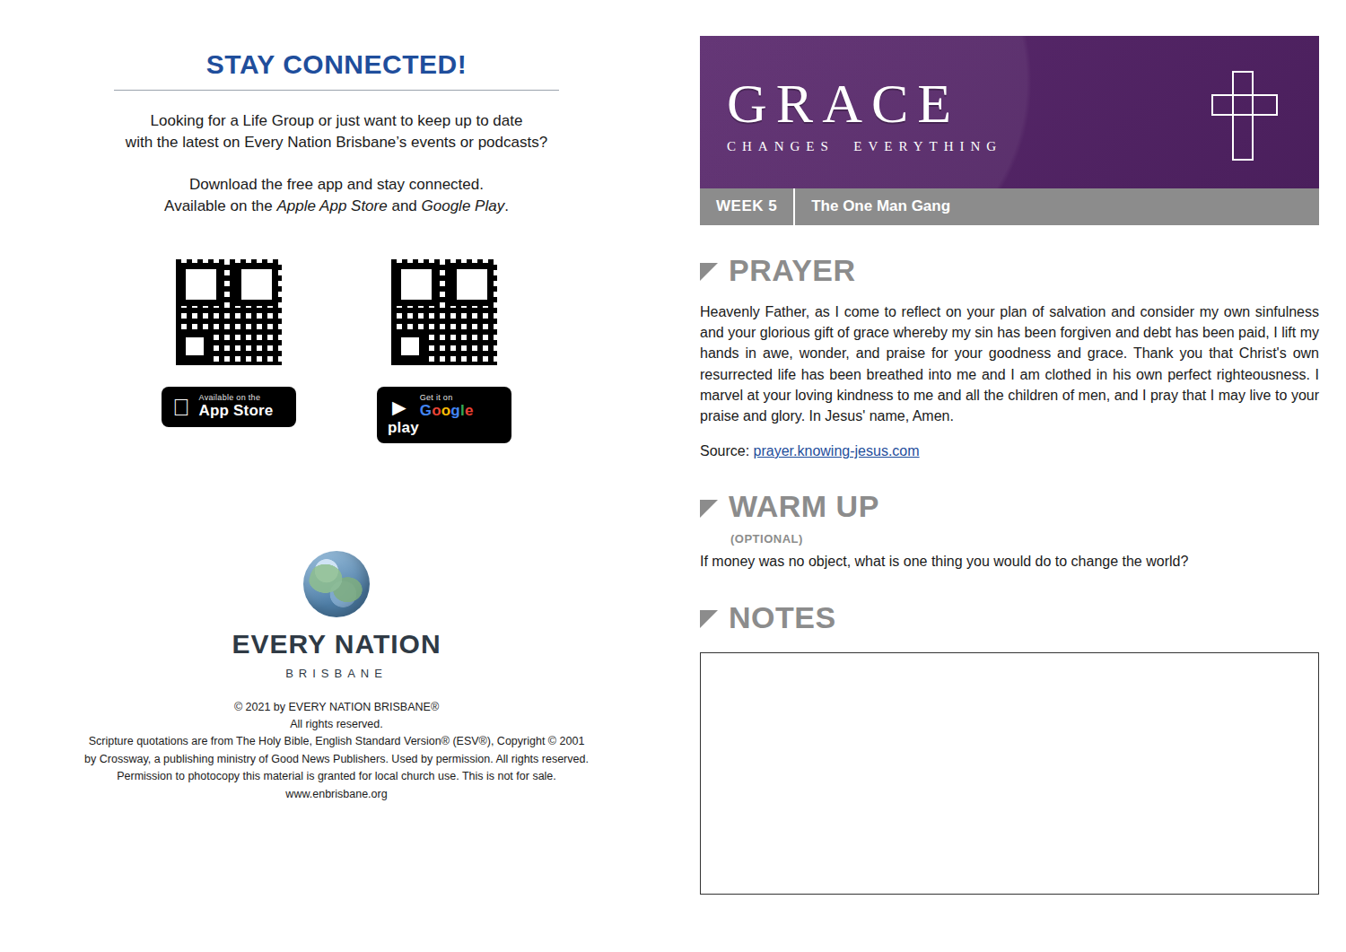STAY CONNECTED!
Looking for a Life Group or just want to keep up to date
with the latest on Every Nation Brisbane’s events or podcasts?
Download the free app and stay connected.
Available on the Apple App Store and Google Play.
 Available on the App Store
► Get it on Google play
EVERY NATION
BRISBANE
© 2021 by EVERY NATION BRISBANE®
All rights reserved.
Scripture quotations are from The Holy Bible, English Standard Version® (ESV®), Copyright © 2001
by Crossway, a publishing ministry of Good News Publishers. Used by permission. All rights reserved.
Permission to photocopy this material is granted for local church use. This is not for sale.
www.enbrisbane.org
GRACE
CHANGES EVERYTHING
WEEK 5
The One Man Gang
PRAYER
Heavenly Father, as I come to reflect on your plan of salvation and consider my own sinfulness and your glorious gift of grace whereby my sin has been forgiven and debt has been paid, I lift my hands in awe, wonder, and praise for your goodness and grace. Thank you that Christ's own resurrected life has been breathed into me and I am clothed in his own perfect righteousness. I marvel at your loving kindness to me and all the children of men, and I pray that I may live to your praise and glory. In Jesus' name, Amen.
Source: prayer.knowing-jesus.com
WARM UP
(OPTIONAL)
If money was no object, what is one thing you would do to change the world?
NOTES